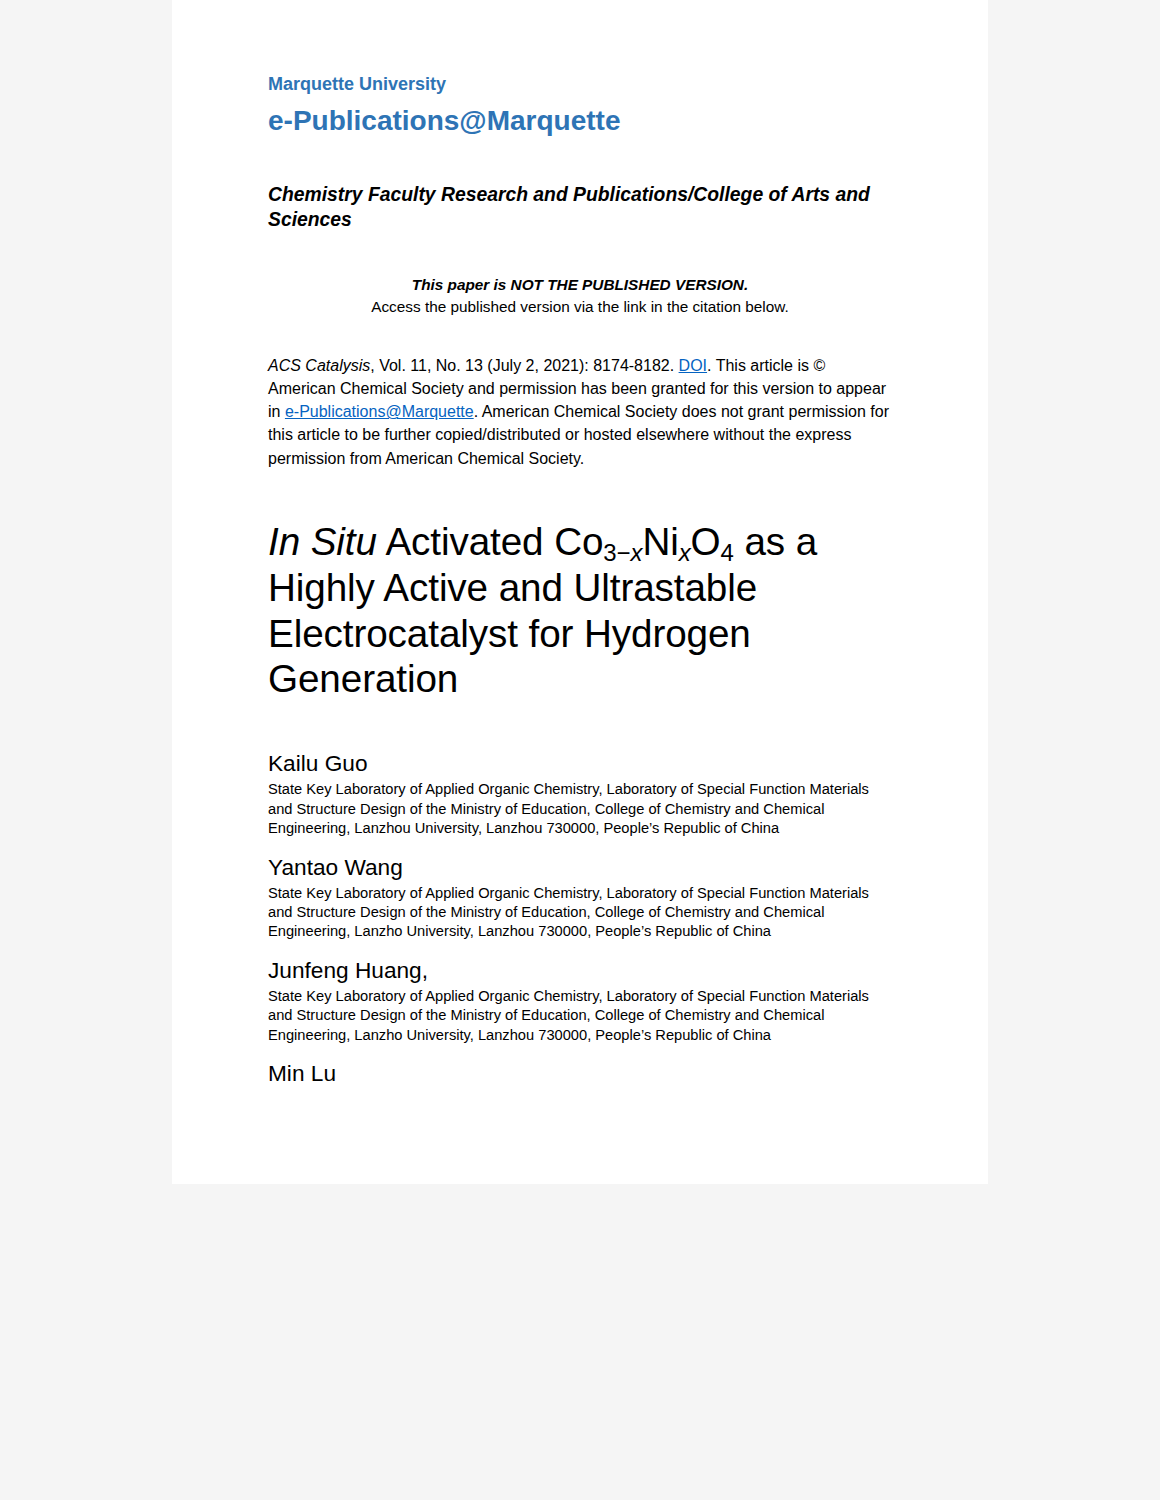Marquette University
e-Publications@Marquette
Chemistry Faculty Research and Publications/College of Arts and Sciences
This paper is NOT THE PUBLISHED VERSION.
Access the published version via the link in the citation below.
ACS Catalysis, Vol. 11, No. 13 (July 2, 2021): 8174-8182. DOI. This article is © American Chemical Society and permission has been granted for this version to appear in e-Publications@Marquette. American Chemical Society does not grant permission for this article to be further copied/distributed or hosted elsewhere without the express permission from American Chemical Society.
In Situ Activated Co3−xNixO4 as a Highly Active and Ultrastable Electrocatalyst for Hydrogen Generation
Kailu Guo
State Key Laboratory of Applied Organic Chemistry, Laboratory of Special Function Materials and Structure Design of the Ministry of Education, College of Chemistry and Chemical Engineering, Lanzhou University, Lanzhou 730000, People’s Republic of China
Yantao Wang
State Key Laboratory of Applied Organic Chemistry, Laboratory of Special Function Materials and Structure Design of the Ministry of Education, College of Chemistry and Chemical Engineering, Lanzho University, Lanzhou 730000, People’s Republic of China
Junfeng Huang,
State Key Laboratory of Applied Organic Chemistry, Laboratory of Special Function Materials and Structure Design of the Ministry of Education, College of Chemistry and Chemical Engineering, Lanzho University, Lanzhou 730000, People’s Republic of China
Min Lu